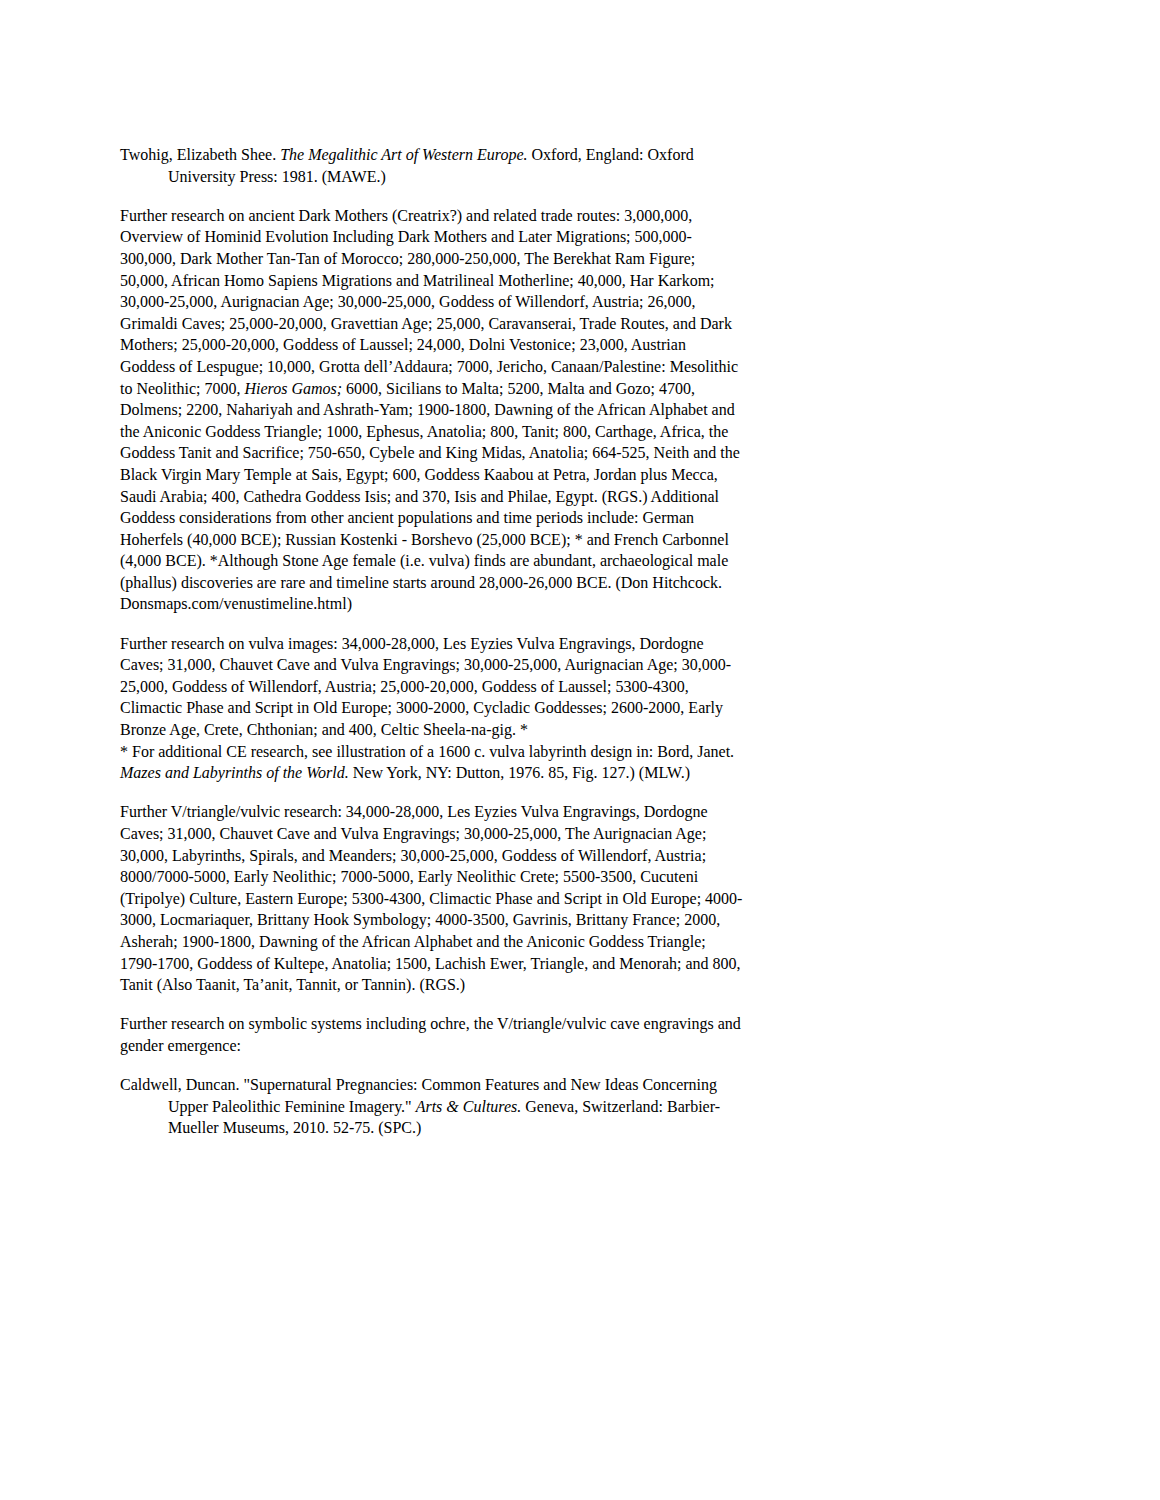Twohig, Elizabeth Shee. The Megalithic Art of Western Europe. Oxford, England: Oxford University Press: 1981. (MAWE.)
Further research on ancient Dark Mothers (Creatrix?) and related trade routes: 3,000,000, Overview of Hominid Evolution Including Dark Mothers and Later Migrations; 500,000-300,000, Dark Mother Tan-Tan of Morocco; 280,000-250,000, The Berekhat Ram Figure; 50,000, African Homo Sapiens Migrations and Matrilineal Motherline; 40,000, Har Karkom; 30,000-25,000, Aurignacian Age; 30,000-25,000, Goddess of Willendorf, Austria; 26,000, Grimaldi Caves; 25,000-20,000, Gravettian Age; 25,000, Caravanserai, Trade Routes, and Dark Mothers; 25,000-20,000, Goddess of Laussel; 24,000, Dolni Vestonice; 23,000, Austrian Goddess of Lespugue; 10,000, Grotta dell’Addaura; 7000, Jericho, Canaan/Palestine: Mesolithic to Neolithic; 7000, Hieros Gamos; 6000, Sicilians to Malta; 5200, Malta and Gozo; 4700, Dolmens; 2200, Nahariyah and Ashrath-Yam; 1900-1800, Dawning of the African Alphabet and the Aniconic Goddess Triangle; 1000, Ephesus, Anatolia; 800, Tanit; 800, Carthage, Africa, the Goddess Tanit and Sacrifice; 750-650, Cybele and King Midas, Anatolia; 664-525, Neith and the Black Virgin Mary Temple at Sais, Egypt; 600, Goddess Kaabou at Petra, Jordan plus Mecca, Saudi Arabia; 400, Cathedra Goddess Isis; and 370, Isis and Philae, Egypt. (RGS.) Additional Goddess considerations from other ancient populations and time periods include: German Hoherfels (40,000 BCE); Russian Kostenki - Borshevo (25,000 BCE); * and French Carbonnel (4,000 BCE). *Although Stone Age female (i.e. vulva) finds are abundant, archaeological male (phallus) discoveries are rare and timeline starts around 28,000-26,000 BCE. (Don Hitchcock. Donsmaps.com/venustimeline.html)
Further research on vulva images: 34,000-28,000, Les Eyzies Vulva Engravings, Dordogne Caves; 31,000, Chauvet Cave and Vulva Engravings; 30,000-25,000, Aurignacian Age; 30,000-25,000, Goddess of Willendorf, Austria; 25,000-20,000, Goddess of Laussel; 5300-4300, Climactic Phase and Script in Old Europe; 3000-2000, Cycladic Goddesses; 2600-2000, Early Bronze Age, Crete, Chthonian; and 400, Celtic Sheela-na-gig. *
* For additional CE research, see illustration of a 1600 c. vulva labyrinth design in: Bord, Janet. Mazes and Labyrinths of the World. New York, NY: Dutton, 1976. 85, Fig. 127.) (MLW.)
Further V/triangle/vulvic research: 34,000-28,000, Les Eyzies Vulva Engravings, Dordogne Caves; 31,000, Chauvet Cave and Vulva Engravings; 30,000-25,000, The Aurignacian Age; 30,000, Labyrinths, Spirals, and Meanders; 30,000-25,000, Goddess of Willendorf, Austria; 8000/7000-5000, Early Neolithic; 7000-5000, Early Neolithic Crete; 5500-3500, Cucuteni (Tripolye) Culture, Eastern Europe; 5300-4300, Climactic Phase and Script in Old Europe; 4000-3000, Locmariaquer, Brittany Hook Symbology; 4000-3500, Gavrinis, Brittany France; 2000, Asherah; 1900-1800, Dawning of the African Alphabet and the Aniconic Goddess Triangle; 1790-1700, Goddess of Kultepe, Anatolia; 1500, Lachish Ewer, Triangle, and Menorah; and 800, Tanit (Also Taanit, Ta’anit, Tannit, or Tannin). (RGS.)
Further research on symbolic systems including ochre, the V/triangle/vulvic cave engravings and gender emergence:
Caldwell, Duncan. "Supernatural Pregnancies: Common Features and New Ideas Concerning Upper Paleolithic Feminine Imagery." Arts & Cultures. Geneva, Switzerland: Barbier-Mueller Museums, 2010. 52-75. (SPC.)